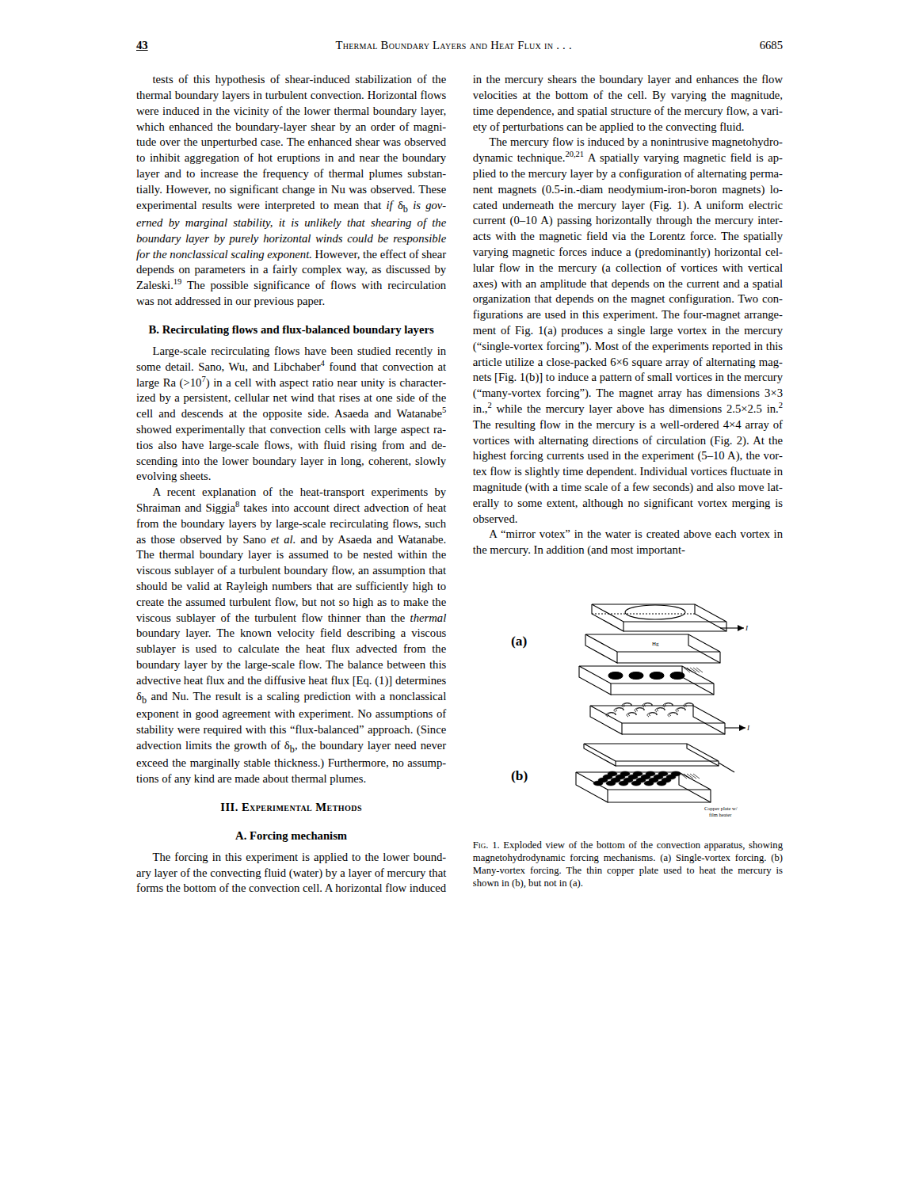43 Thermal Boundary Layers and Heat Flux in . . . 6685
tests of this hypothesis of shear-induced stabilization of the thermal boundary layers in turbulent convection. Horizontal flows were induced in the vicinity of the lower thermal boundary layer, which enhanced the boundary-layer shear by an order of magnitude over the unperturbed case. The enhanced shear was observed to inhibit aggregation of hot eruptions in and near the boundary layer and to increase the frequency of thermal plumes substantially. However, no significant change in Nu was observed. These experimental results were interpreted to mean that if δb is governed by marginal stability, it is unlikely that shearing of the boundary layer by purely horizontal winds could be responsible for the nonclassical scaling exponent. However, the effect of shear depends on parameters in a fairly complex way, as discussed by Zaleski.19 The possible significance of flows with recirculation was not addressed in our previous paper.
B. Recirculating flows and flux-balanced boundary layers
Large-scale recirculating flows have been studied recently in some detail. Sano, Wu, and Libchaber4 found that convection at large Ra (>107) in a cell with aspect ratio near unity is characterized by a persistent, cellular net wind that rises at one side of the cell and descends at the opposite side. Asaeda and Watanabe5 showed experimentally that convection cells with large aspect ratios also have large-scale flows, with fluid rising from and descending into the lower boundary layer in long, coherent, slowly evolving sheets.
A recent explanation of the heat-transport experiments by Shraiman and Siggia8 takes into account direct advection of heat from the boundary layers by large-scale recirculating flows, such as those observed by Sano et al. and by Asaeda and Watanabe. The thermal boundary layer is assumed to be nested within the viscous sublayer of a turbulent boundary flow, an assumption that should be valid at Rayleigh numbers that are sufficiently high to create the assumed turbulent flow, but not so high as to make the viscous sublayer of the turbulent flow thinner than the thermal boundary layer. The known velocity field describing a viscous sublayer is used to calculate the heat flux advected from the boundary layer by the large-scale flow. The balance between this advective heat flux and the diffusive heat flux [Eq. (1)] determines δb and Nu. The result is a scaling prediction with a nonclassical exponent in good agreement with experiment. No assumptions of stability were required with this “flux-balanced” approach. (Since advection limits the growth of δb, the boundary layer need never exceed the marginally stable thickness.) Furthermore, no assumptions of any kind are made about thermal plumes.
III. Experimental Methods
A. Forcing mechanism
The forcing in this experiment is applied to the lower boundary layer of the convecting fluid (water) by a layer of mercury that forms the bottom of the convection cell. A horizontal flow induced in the mercury shears the boundary layer and enhances the flow velocities at the bottom of the cell. By varying the magnitude, time dependence, and spatial structure of the mercury flow, a variety of perturbations can be applied to the convecting fluid.
The mercury flow is induced by a nonintrusive magnetohydrodynamic technique.20,21 A spatially varying magnetic field is applied to the mercury layer by a configuration of alternating permanent magnets (0.5-in.-diam neodymium-iron-boron magnets) located underneath the mercury layer (Fig. 1). A uniform electric current (0–10 A) passing horizontally through the mercury interacts with the magnetic field via the Lorentz force. The spatially varying magnetic forces induce a (predominantly) horizontal cellular flow in the mercury (a collection of vortices with vertical axes) with an amplitude that depends on the current and a spatial organization that depends on the magnet configuration. Two configurations are used in this experiment. The four-magnet arrangement of Fig. 1(a) produces a single large vortex in the mercury (“single-vortex forcing”). Most of the experiments reported in this article utilize a close-packed 6×6 square array of alternating magnets [Fig. 1(b)] to induce a pattern of small vortices in the mercury (“many-vortex forcing”). The magnet array has dimensions 3×3 in.,2 while the mercury layer above has dimensions 2.5×2.5 in.2 The resulting flow in the mercury is a well-ordered 4×4 array of vortices with alternating directions of circulation (Fig. 2). At the highest forcing currents used in the experiment (5–10 A), the vortex flow is slightly time dependent. Individual vortices fluctuate in magnitude (with a time scale of a few seconds) and also move laterally to some extent, although no significant vortex merging is observed.
A “mirror votex” in the water is created above each vortex in the mercury. In addition (and most important-
(a) Hg I (b) I Copper plate w/ film heater
Fig. 1. Exploded view of the bottom of the convection apparatus, showing magnetohydrodynamic forcing mechanisms. (a) Single-vortex forcing. (b) Many-vortex forcing. The thin copper plate used to heat the mercury is shown in (b), but not in (a).